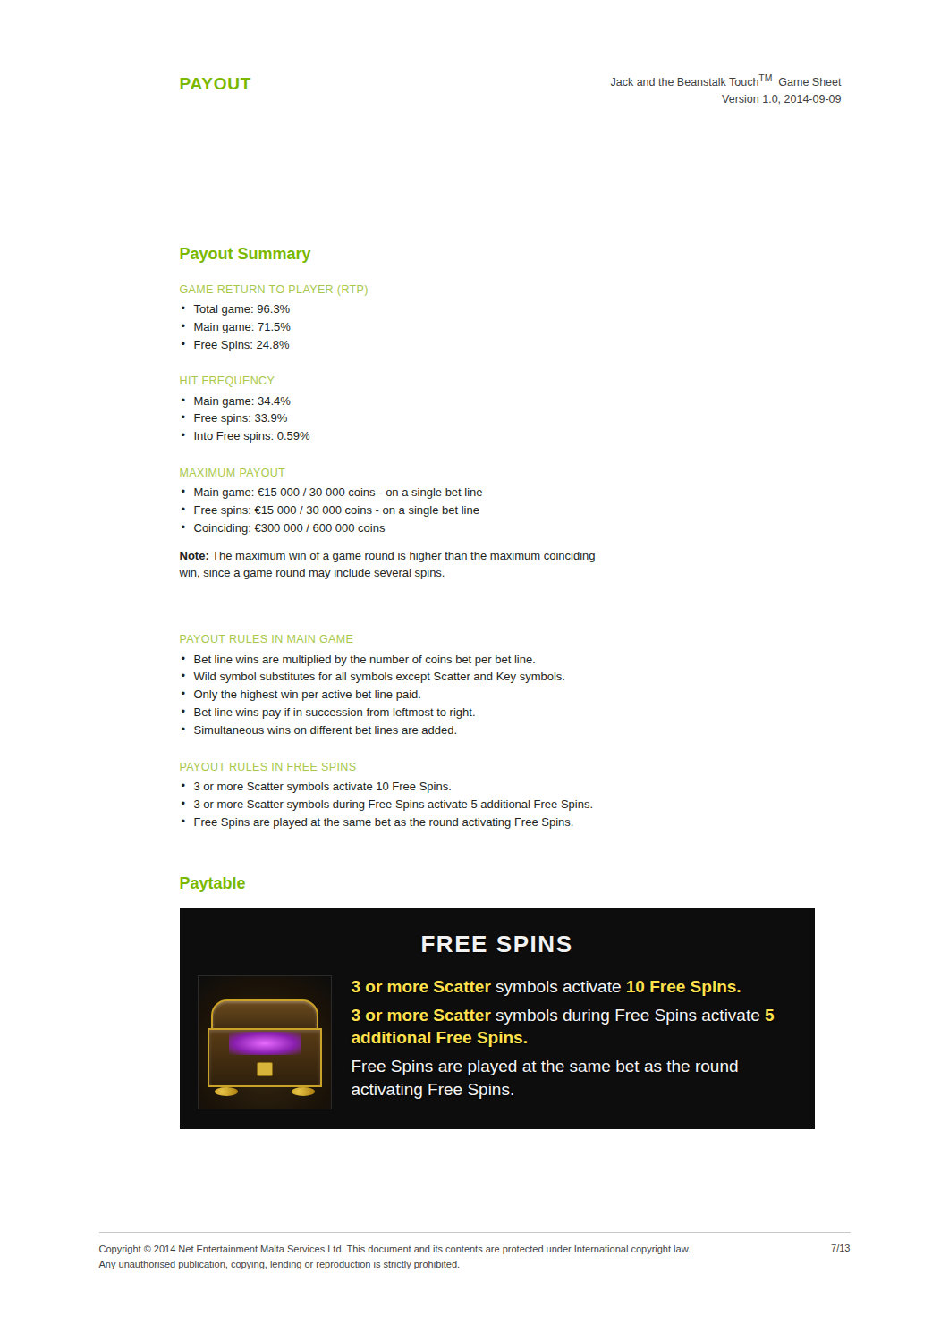PAYOUT
Jack and the Beanstalk TouchTM Game Sheet
Version 1.0, 2014-09-09
Payout Summary
Game Return to Player (RTP)
Total game: 96.3%
Main game: 71.5%
Free Spins: 24.8%
Hit Frequency
Main game: 34.4%
Free spins: 33.9%
Into Free spins: 0.59%
Maximum Payout
Main game: €15 000 / 30 000 coins - on a single bet line
Free spins: €15 000 / 30 000 coins - on a single bet line
Coinciding: €300 000 / 600 000 coins
Note: The maximum win of a game round is higher than the maximum coinciding win, since a game round may include several spins.
Payout Rules in Main Game
Bet line wins are multiplied by the number of coins bet per bet line.
Wild symbol substitutes for all symbols except Scatter and Key symbols.
Only the highest win per active bet line paid.
Bet line wins pay if in succession from leftmost to right.
Simultaneous wins on different bet lines are added.
Payout Rules in Free Spins
3 or more Scatter symbols activate 10 Free Spins.
3 or more Scatter symbols during Free Spins activate 5 additional Free Spins.
Free Spins are played at the same bet as the round activating Free Spins.
Paytable
FREE SPINS
3 or more Scatter symbols activate 10 Free Spins.
3 or more Scatter symbols during Free Spins activate 5 additional Free Spins.
Free Spins are played at the same bet as the round activating Free Spins.
Copyright © 2014 Net Entertainment Malta Services Ltd. This document and its contents are protected under International copyright law.
Any unauthorised publication, copying, lending or reproduction is strictly prohibited.
7/13